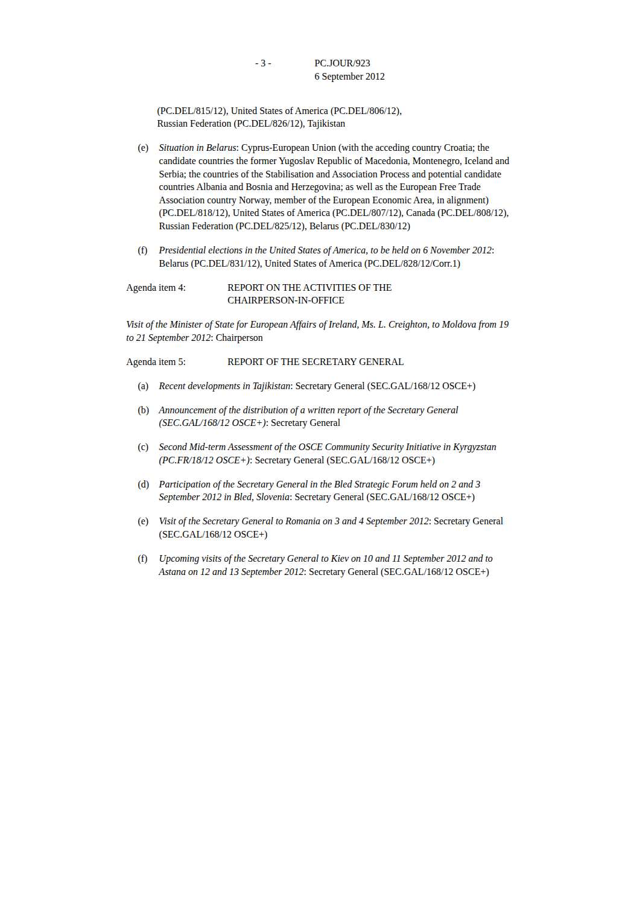- 3 -
PC.JOUR/923
6 September 2012
(PC.DEL/815/12), United States of America (PC.DEL/806/12),
Russian Federation (PC.DEL/826/12), Tajikistan
(e)
Situation in Belarus: Cyprus-European Union (with the acceding country Croatia; the candidate countries the former Yugoslav Republic of Macedonia, Montenegro, Iceland and Serbia; the countries of the Stabilisation and Association Process and potential candidate countries Albania and Bosnia and Herzegovina; as well as the European Free Trade Association country Norway, member of the European Economic Area, in alignment) (PC.DEL/818/12), United States of America (PC.DEL/807/12), Canada (PC.DEL/808/12), Russian Federation (PC.DEL/825/12), Belarus (PC.DEL/830/12)
(f)
Presidential elections in the United States of America, to be held on 6 November 2012: Belarus (PC.DEL/831/12), United States of America (PC.DEL/828/12/Corr.1)
Agenda item 4:
REPORT ON THE ACTIVITIES OF THE
CHAIRPERSON-IN-OFFICE
Visit of the Minister of State for European Affairs of Ireland, Ms. L. Creighton, to Moldova from 19 to 21 September 2012: Chairperson
Agenda item 5:
REPORT OF THE SECRETARY GENERAL
(a)
Recent developments in Tajikistan: Secretary General (SEC.GAL/168/12 OSCE+)
(b)
Announcement of the distribution of a written report of the Secretary General (SEC.GAL/168/12 OSCE+): Secretary General
(c)
Second Mid-term Assessment of the OSCE Community Security Initiative in Kyrgyzstan (PC.FR/18/12 OSCE+): Secretary General (SEC.GAL/168/12 OSCE+)
(d)
Participation of the Secretary General in the Bled Strategic Forum held on 2 and 3 September 2012 in Bled, Slovenia: Secretary General (SEC.GAL/168/12 OSCE+)
(e)
Visit of the Secretary General to Romania on 3 and 4 September 2012: Secretary General (SEC.GAL/168/12 OSCE+)
(f)
Upcoming visits of the Secretary General to Kiev on 10 and 11 September 2012 and to Astana on 12 and 13 September 2012: Secretary General (SEC.GAL/168/12 OSCE+)